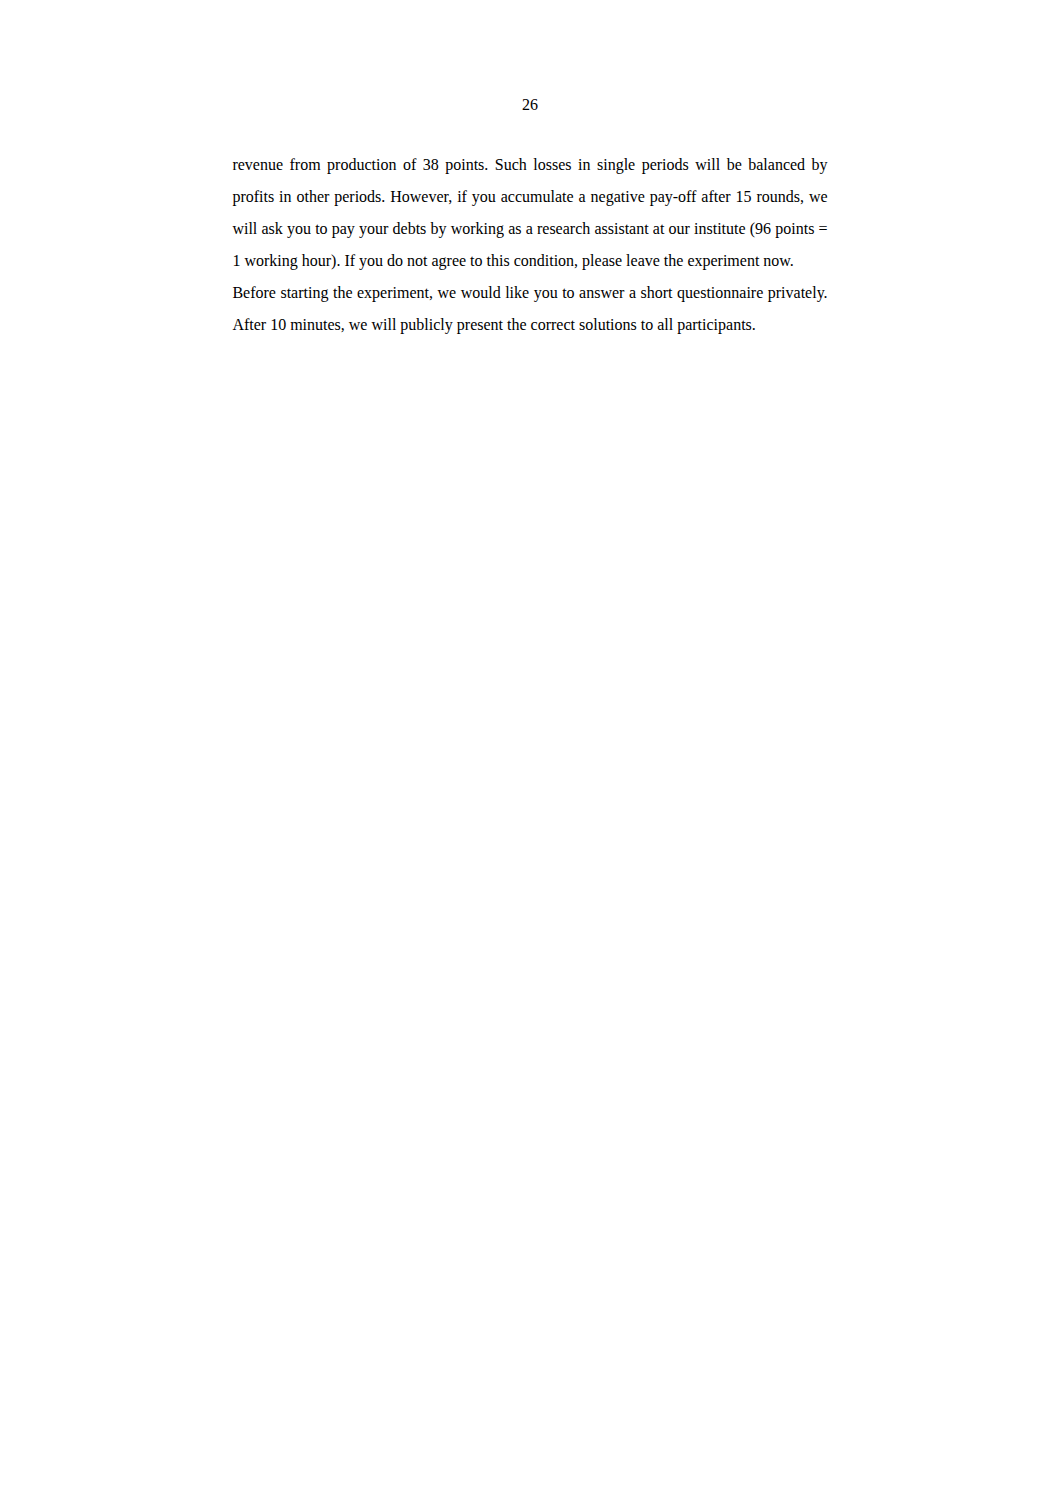26
revenue from production of 38 points. Such losses in single periods will be balanced by profits in other periods. However, if you accumulate a negative pay-off after 15 rounds, we will ask you to pay your debts by working as a research assistant at our institute (96 points = 1 working hour). If you do not agree to this condition, please leave the experiment now.
Before starting the experiment, we would like you to answer a short questionnaire privately. After 10 minutes, we will publicly present the correct solutions to all participants.